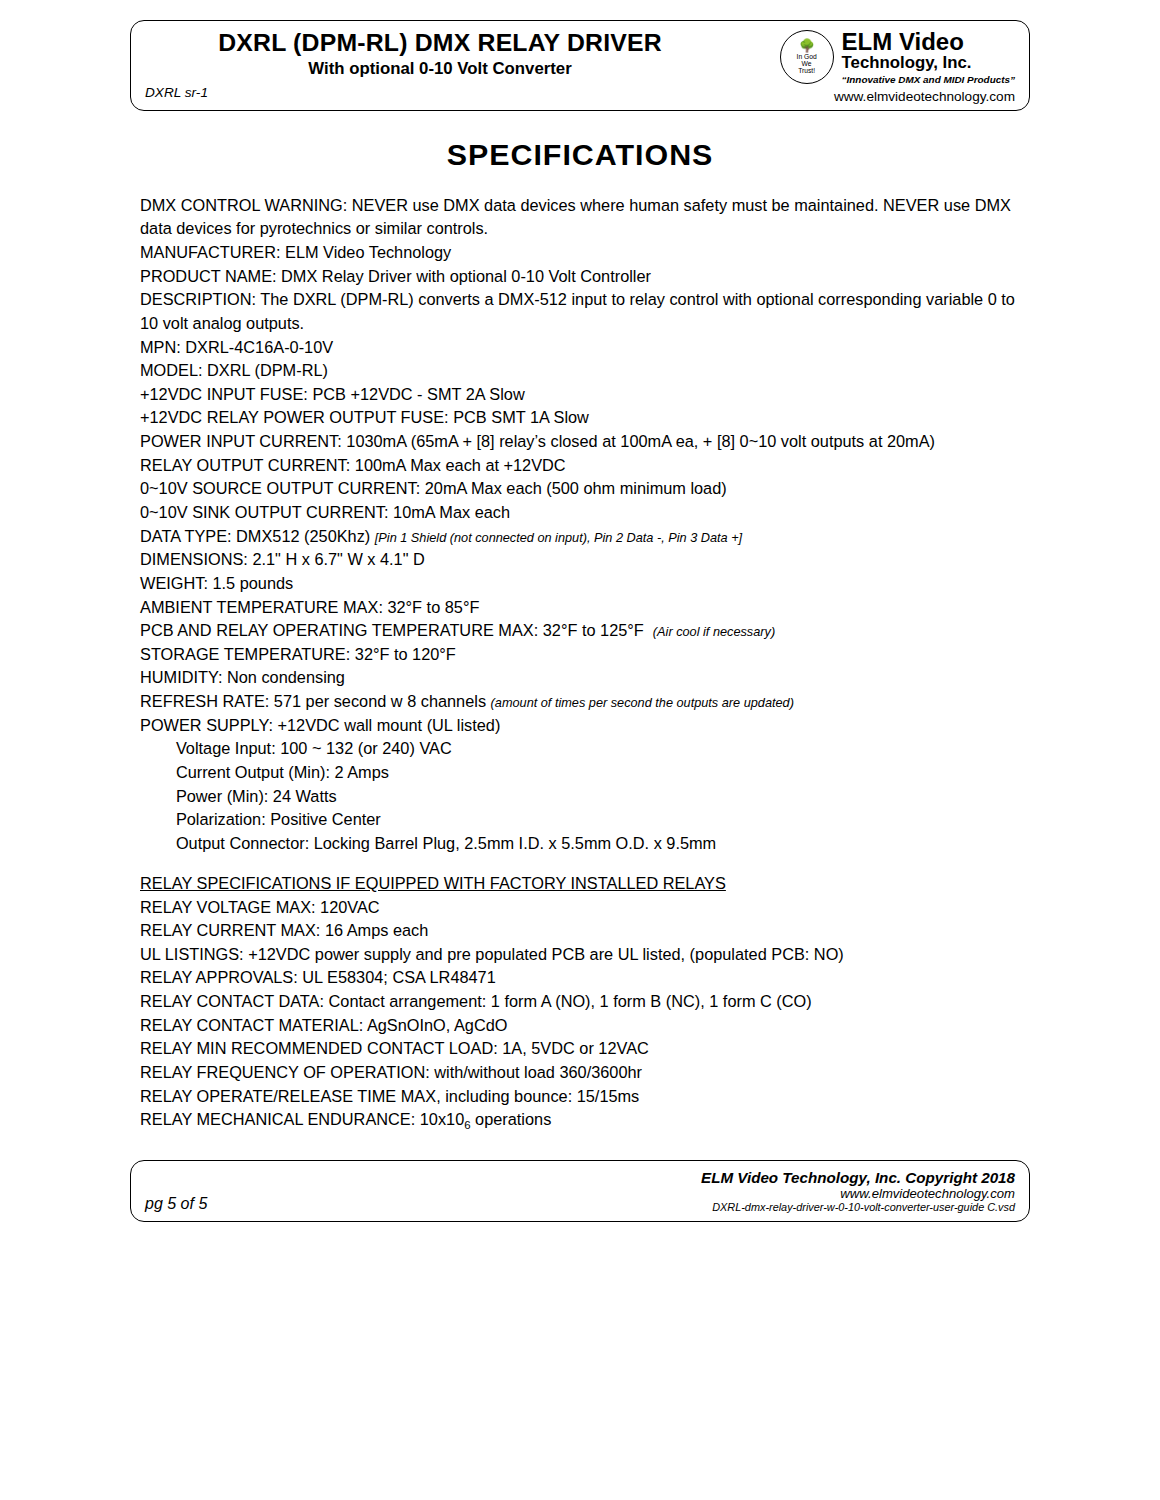DXRL (DPM-RL) DMX RELAY DRIVER
With optional 0-10 Volt Converter
DXRL sr-1
🌳 In God
We
Trust!
ELM Video
Technology, Inc.
“Innovative DMX and MIDI Products”
www.elmvideotechnology.com
SPECIFICATIONS
DMX CONTROL WARNING: NEVER use DMX data devices where human safety must be maintained. NEVER use DMX data devices for pyrotechnics or similar controls.
MANUFACTURER: ELM Video Technology
PRODUCT NAME: DMX Relay Driver with optional 0-10 Volt Controller
DESCRIPTION: The DXRL (DPM-RL) converts a DMX-512 input to relay control with optional corresponding variable 0 to 10 volt analog outputs.
MPN: DXRL-4C16A-0-10V
MODEL: DXRL (DPM-RL)
+12VDC INPUT FUSE: PCB +12VDC - SMT 2A Slow
+12VDC RELAY POWER OUTPUT FUSE: PCB SMT 1A Slow
POWER INPUT CURRENT: 1030mA (65mA + [8] relay’s closed at 100mA ea, + [8] 0~10 volt outputs at 20mA)
RELAY OUTPUT CURRENT: 100mA Max each at +12VDC
0~10V SOURCE OUTPUT CURRENT: 20mA Max each (500 ohm minimum load)
0~10V SINK OUTPUT CURRENT: 10mA Max each
DATA TYPE: DMX512 (250Khz) [Pin 1 Shield (not connected on input), Pin 2 Data -, Pin 3 Data +]
DIMENSIONS: 2.1" H x 6.7" W x 4.1" D
WEIGHT: 1.5 pounds
AMBIENT TEMPERATURE MAX: 32°F to 85°F
PCB AND RELAY OPERATING TEMPERATURE MAX: 32°F to 125°F (Air cool if necessary)
STORAGE TEMPERATURE: 32°F to 120°F
HUMIDITY: Non condensing
REFRESH RATE: 571 per second w 8 channels (amount of times per second the outputs are updated)
POWER SUPPLY: +12VDC wall mount (UL listed)
Voltage Input: 100 ~ 132 (or 240) VAC
Current Output (Min): 2 Amps
Power (Min): 24 Watts
Polarization: Positive Center
Output Connector: Locking Barrel Plug, 2.5mm I.D. x 5.5mm O.D. x 9.5mm
RELAY SPECIFICATIONS IF EQUIPPED WITH FACTORY INSTALLED RELAYS
RELAY VOLTAGE MAX: 120VAC
RELAY CURRENT MAX: 16 Amps each
UL LISTINGS: +12VDC power supply and pre populated PCB are UL listed, (populated PCB: NO)
RELAY APPROVALS: UL E58304; CSA LR48471
RELAY CONTACT DATA: Contact arrangement: 1 form A (NO), 1 form B (NC), 1 form C (CO)
RELAY CONTACT MATERIAL: AgSnOInO, AgCdO
RELAY MIN RECOMMENDED CONTACT LOAD: 1A, 5VDC or 12VAC
RELAY FREQUENCY OF OPERATION: with/without load 360/3600hr
RELAY OPERATE/RELEASE TIME MAX, including bounce: 15/15ms
RELAY MECHANICAL ENDURANCE: 10x106 operations
pg 5 of 5
ELM Video Technology, Inc. Copyright 2018
www.elmvideotechnology.com
DXRL-dmx-relay-driver-w-0-10-volt-converter-user-guide C.vsd